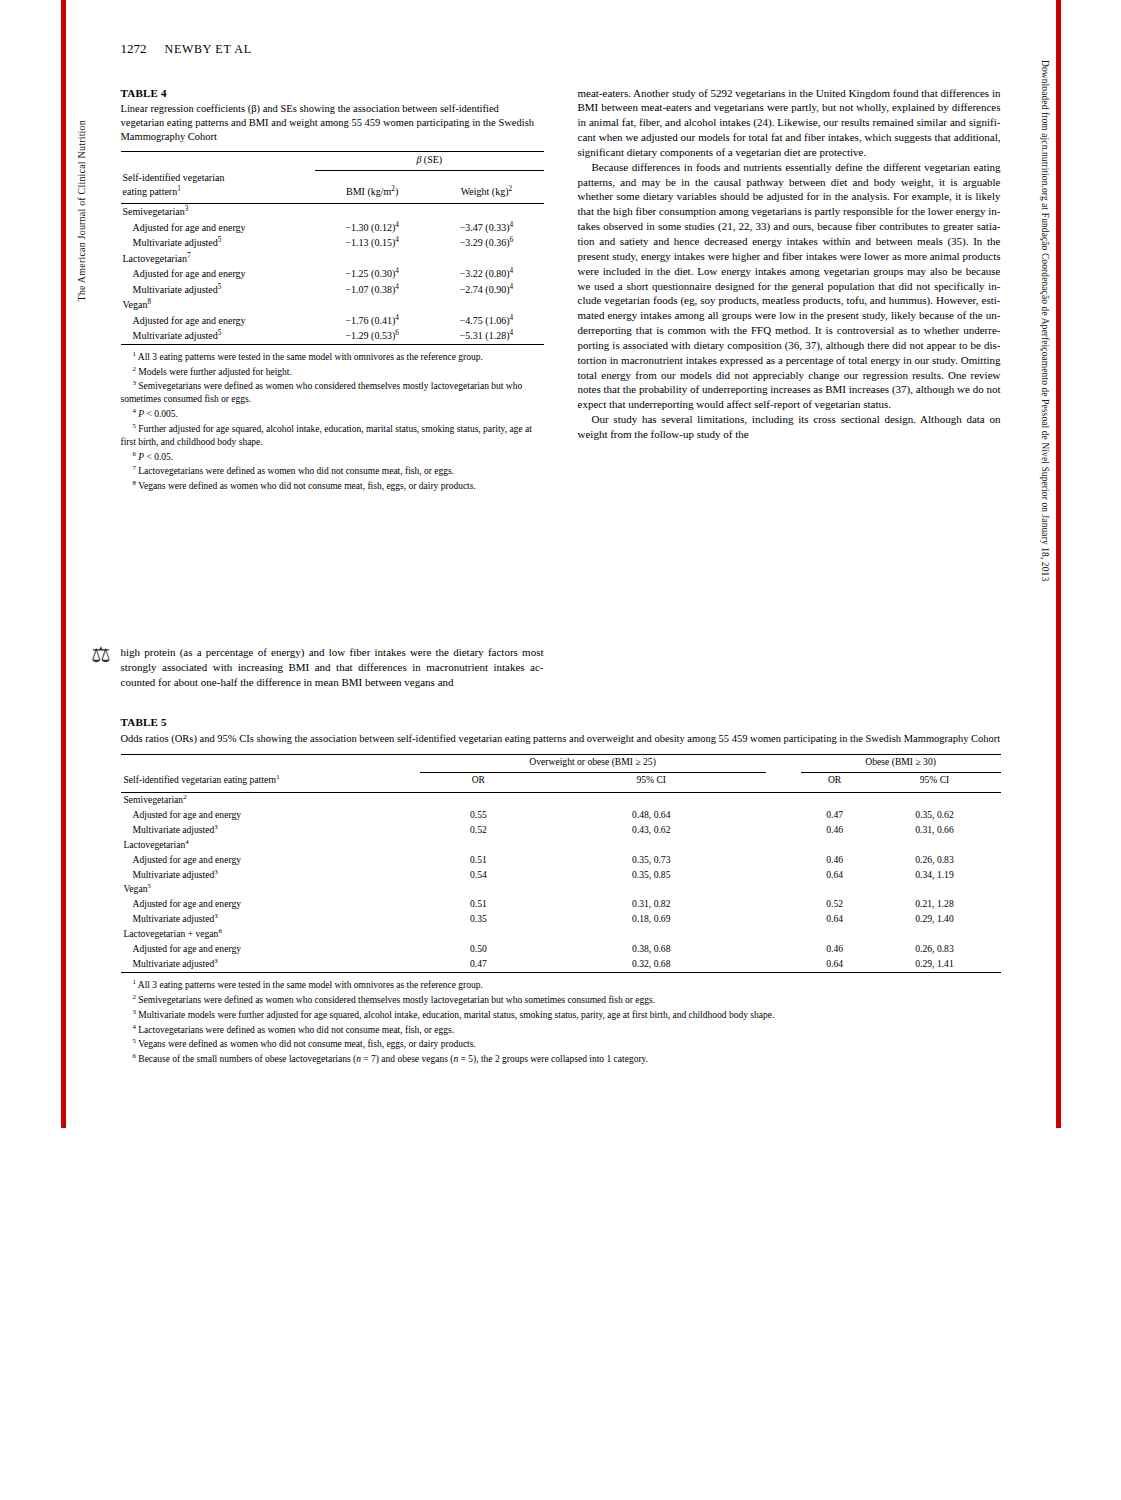The American Journal of Clinical Nutrition
Downloaded from ajcn.nutrition.org at Fundação Coordenação de Aperfeiçoamento de Pessoal de Nível Superior on January 18, 2013
⚖
1272 NEWBY ET AL
TABLE 4
Linear regression coefficients (β) and SEs showing the association between self-identified vegetarian eating patterns and BMI and weight among 55 459 women participating in the Swedish Mammography Cohort
| | β (SE) |
| --- | --- |
| Self-identified vegetarian eating pattern 1 | BMI (kg/m 2 ) | Weight (kg) 2 |
| Semivegetarian 3 | | |
| Adjusted for age and energy | −1.30 (0.12) 4 | −3.47 (0.33) 4 |
| Multivariate adjusted 5 | −1.13 (0.15) 4 | −3.29 (0.36) 6 |
| Lactovegetarian 7 | | |
| Adjusted for age and energy | −1.25 (0.30) 4 | −3.22 (0.80) 4 |
| Multivariate adjusted 5 | −1.07 (0.38) 4 | −2.74 (0.90) 4 |
| Vegan 8 | | |
| Adjusted for age and energy | −1.76 (0.41) 4 | −4.75 (1.06) 4 |
| Multivariate adjusted 5 | −1.29 (0.53) 6 | −5.31 (1.28) 4 |
1 All 3 eating patterns were tested in the same model with omnivores as the reference group.
2 Models were further adjusted for height.
3 Semivegetarians were defined as women who considered themselves mostly lactovegetarian but who sometimes consumed fish or eggs.
4 P < 0.005.
5 Further adjusted for age squared, alcohol intake, education, marital status, smoking status, parity, age at first birth, and childhood body shape.
6 P < 0.05.
7 Lactovegetarians were defined as women who did not consume meat, fish, or eggs.
8 Vegans were defined as women who did not consume meat, fish, eggs, or dairy products.
high protein (as a percentage of energy) and low fiber intakes were the dietary factors most strongly associated with increasing BMI and that differences in macronutrient intakes accounted for about one-half the difference in mean BMI between vegans and
meat-eaters. Another study of 5292 vegetarians in the United Kingdom found that differences in BMI between meat-eaters and vegetarians were partly, but not wholly, explained by differences in animal fat, fiber, and alcohol intakes (24). Likewise, our results remained similar and significant when we adjusted our models for total fat and fiber intakes, which suggests that additional, significant dietary components of a vegetarian diet are protective.
Because differences in foods and nutrients essentially define the different vegetarian eating patterns, and may be in the causal pathway between diet and body weight, it is arguable whether some dietary variables should be adjusted for in the analysis. For example, it is likely that the high fiber consumption among vegetarians is partly responsible for the lower energy intakes observed in some studies (21, 22, 33) and ours, because fiber contributes to greater satiation and satiety and hence decreased energy intakes within and between meals (35). In the present study, energy intakes were higher and fiber intakes were lower as more animal products were included in the diet. Low energy intakes among vegetarian groups may also be because we used a short questionnaire designed for the general population that did not specifically include vegetarian foods (eg, soy products, meatless products, tofu, and hummus). However, estimated energy intakes among all groups were low in the present study, likely because of the underreporting that is common with the FFQ method. It is controversial as to whether underreporting is associated with dietary composition (36, 37), although there did not appear to be distortion in macronutrient intakes expressed as a percentage of total energy in our study. Omitting total energy from our models did not appreciably change our regression results. One review notes that the probability of underreporting increases as BMI increases (37), although we do not expect that underreporting would affect self-report of vegetarian status.
Our study has several limitations, including its cross sectional design. Although data on weight from the follow-up study of the
TABLE 5
Odds ratios (ORs) and 95% CIs showing the association between self-identified vegetarian eating patterns and overweight and obesity among 55 459 women participating in the Swedish Mammography Cohort
| | Overweight or obese (BMI ≥ 25) | | Obese (BMI ≥ 30) |
| --- | --- | --- | --- |
| Self-identified vegetarian eating pattern 1 | OR | 95% CI | | OR | 95% CI |
| Semivegetarian 2 | | | | | |
| Adjusted for age and energy | 0.55 | 0.48, 0.64 | | 0.47 | 0.35, 0.62 |
| Multivariate adjusted 3 | 0.52 | 0.43, 0.62 | | 0.46 | 0.31, 0.66 |
| Lactovegetarian 4 | | | | | |
| Adjusted for age and energy | 0.51 | 0.35, 0.73 | | 0.46 | 0.26, 0.83 |
| Multivariate adjusted 3 | 0.54 | 0.35, 0.85 | | 0.64 | 0.34, 1.19 |
| Vegan 5 | | | | | |
| Adjusted for age and energy | 0.51 | 0.31, 0.82 | | 0.52 | 0.21, 1.28 |
| Multivariate adjusted 3 | 0.35 | 0.18, 0.69 | | 0.64 | 0.29, 1.40 |
| Lactovegetarian + vegan 6 | | | | | |
| Adjusted for age and energy | 0.50 | 0.38, 0.68 | | 0.46 | 0.26, 0.83 |
| Multivariate adjusted 3 | 0.47 | 0.32, 0.68 | | 0.64 | 0.29, 1.41 |
1 All 3 eating patterns were tested in the same model with omnivores as the reference group.
2 Semivegetarians were defined as women who considered themselves mostly lactovegetarian but who sometimes consumed fish or eggs.
3 Multivariate models were further adjusted for age squared, alcohol intake, education, marital status, smoking status, parity, age at first birth, and childhood body shape.
4 Lactovegetarians were defined as women who did not consume meat, fish, or eggs.
5 Vegans were defined as women who did not consume meat, fish, eggs, or dairy products.
6 Because of the small numbers of obese lactovegetarians (n = 7) and obese vegans (n = 5), the 2 groups were collapsed into 1 category.